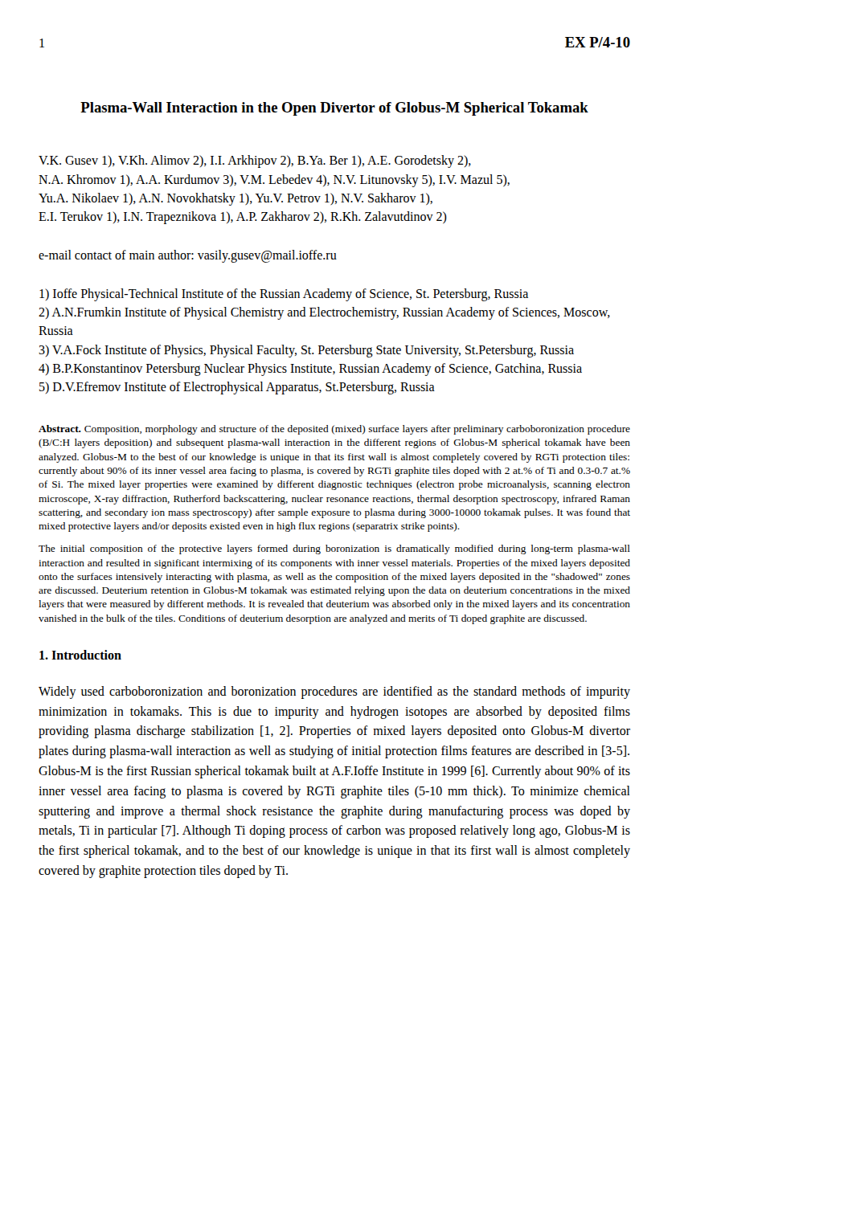1 EX P/4-10
Plasma-Wall Interaction in the Open Divertor of Globus-M Spherical Tokamak
V.K. Gusev 1), V.Kh. Alimov 2), I.I. Arkhipov 2), B.Ya. Ber 1), A.E. Gorodetsky 2),
N.A. Khromov 1), A.A. Kurdumov 3), V.M. Lebedev 4), N.V. Litunovsky 5), I.V. Mazul 5),
Yu.A. Nikolaev 1), A.N. Novokhatsky 1), Yu.V. Petrov 1), N.V. Sakharov 1),
E.I. Terukov 1), I.N. Trapeznikova 1), A.P. Zakharov 2), R.Kh. Zalavutdinov 2)
e-mail contact of main author: vasily.gusev@mail.ioffe.ru
1) Ioffe Physical-Technical Institute of the Russian Academy of Science, St. Petersburg, Russia
2) A.N.Frumkin Institute of Physical Chemistry and Electrochemistry, Russian Academy of Sciences, Moscow, Russia
3) V.A.Fock Institute of Physics, Physical Faculty, St. Petersburg State University, St.Petersburg, Russia
4) B.P.Konstantinov Petersburg Nuclear Physics Institute, Russian Academy of Science, Gatchina, Russia
5) D.V.Efremov Institute of Electrophysical Apparatus, St.Petersburg, Russia
Abstract. Composition, morphology and structure of the deposited (mixed) surface layers after preliminary carboboronization procedure (B/C:H layers deposition) and subsequent plasma-wall interaction in the different regions of Globus-M spherical tokamak have been analyzed. Globus-M to the best of our knowledge is unique in that its first wall is almost completely covered by RGTi protection tiles: currently about 90% of its inner vessel area facing to plasma, is covered by RGTi graphite tiles doped with 2 at.% of Ti and 0.3-0.7 at.% of Si. The mixed layer properties were examined by different diagnostic techniques (electron probe microanalysis, scanning electron microscope, X-ray diffraction, Rutherford backscattering, nuclear resonance reactions, thermal desorption spectroscopy, infrared Raman scattering, and secondary ion mass spectroscopy) after sample exposure to plasma during 3000-10000 tokamak pulses. It was found that mixed protective layers and/or deposits existed even in high flux regions (separatrix strike points).
The initial composition of the protective layers formed during boronization is dramatically modified during long-term plasma-wall interaction and resulted in significant intermixing of its components with inner vessel materials. Properties of the mixed layers deposited onto the surfaces intensively interacting with plasma, as well as the composition of the mixed layers deposited in the "shadowed" zones are discussed. Deuterium retention in Globus-M tokamak was estimated relying upon the data on deuterium concentrations in the mixed layers that were measured by different methods. It is revealed that deuterium was absorbed only in the mixed layers and its concentration vanished in the bulk of the tiles. Conditions of deuterium desorption are analyzed and merits of Ti doped graphite are discussed.
1. Introduction
Widely used carboboronization and boronization procedures are identified as the standard methods of impurity minimization in tokamaks. This is due to impurity and hydrogen isotopes are absorbed by deposited films providing plasma discharge stabilization [1, 2]. Properties of mixed layers deposited onto Globus-M divertor plates during plasma-wall interaction as well as studying of initial protection films features are described in [3-5]. Globus-M is the first Russian spherical tokamak built at A.F.Ioffe Institute in 1999 [6]. Currently about 90% of its inner vessel area facing to plasma is covered by RGTi graphite tiles (5-10 mm thick). To minimize chemical sputtering and improve a thermal shock resistance the graphite during manufacturing process was doped by metals, Ti in particular [7]. Although Ti doping process of carbon was proposed relatively long ago, Globus-M is the first spherical tokamak, and to the best of our knowledge is unique in that its first wall is almost completely covered by graphite protection tiles doped by Ti.